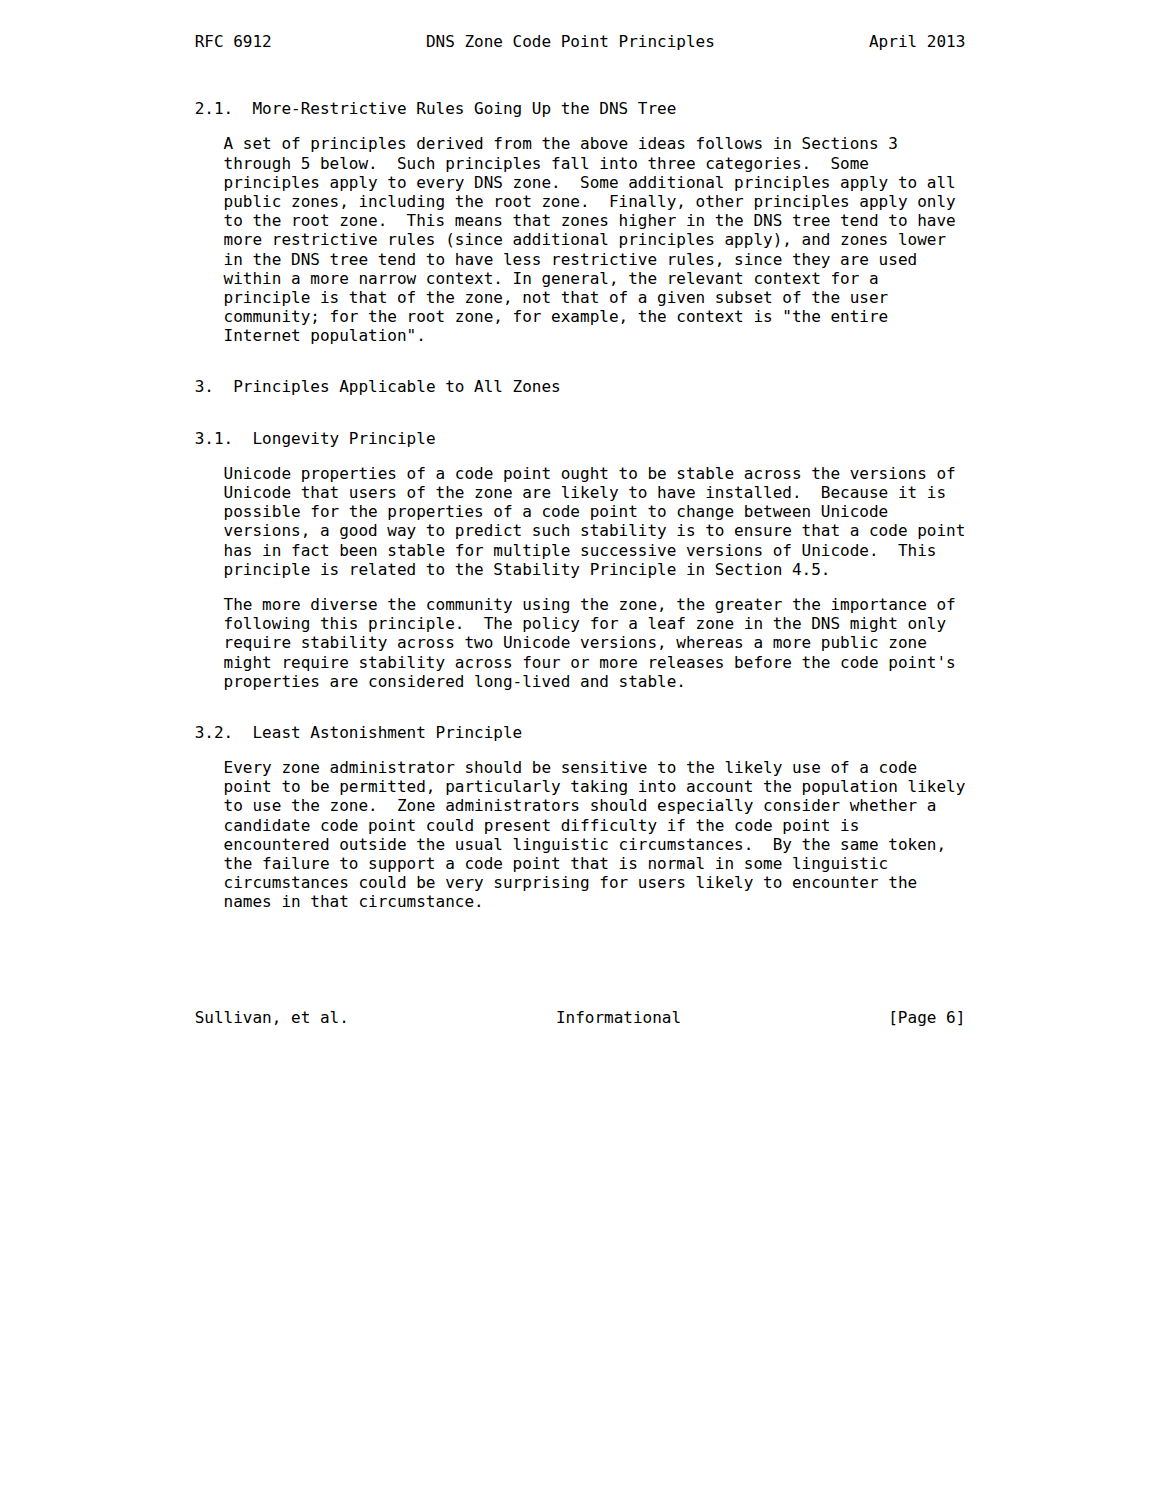RFC 6912 DNS Zone Code Point Principles April 2013
2.1. More-Restrictive Rules Going Up the DNS Tree
A set of principles derived from the above ideas follows in Sections 3 through 5 below. Such principles fall into three categories. Some principles apply to every DNS zone. Some additional principles apply to all public zones, including the root zone. Finally, other principles apply only to the root zone. This means that zones higher in the DNS tree tend to have more restrictive rules (since additional principles apply), and zones lower in the DNS tree tend to have less restrictive rules, since they are used within a more narrow context. In general, the relevant context for a principle is that of the zone, not that of a given subset of the user community; for the root zone, for example, the context is "the entire Internet population".
3. Principles Applicable to All Zones
3.1. Longevity Principle
Unicode properties of a code point ought to be stable across the versions of Unicode that users of the zone are likely to have installed. Because it is possible for the properties of a code point to change between Unicode versions, a good way to predict such stability is to ensure that a code point has in fact been stable for multiple successive versions of Unicode. This principle is related to the Stability Principle in Section 4.5.
The more diverse the community using the zone, the greater the importance of following this principle. The policy for a leaf zone in the DNS might only require stability across two Unicode versions, whereas a more public zone might require stability across four or more releases before the code point's properties are considered long-lived and stable.
3.2. Least Astonishment Principle
Every zone administrator should be sensitive to the likely use of a code point to be permitted, particularly taking into account the population likely to use the zone. Zone administrators should especially consider whether a candidate code point could present difficulty if the code point is encountered outside the usual linguistic circumstances. By the same token, the failure to support a code point that is normal in some linguistic circumstances could be very surprising for users likely to encounter the names in that circumstance.
Sullivan, et al. Informational [Page 6]